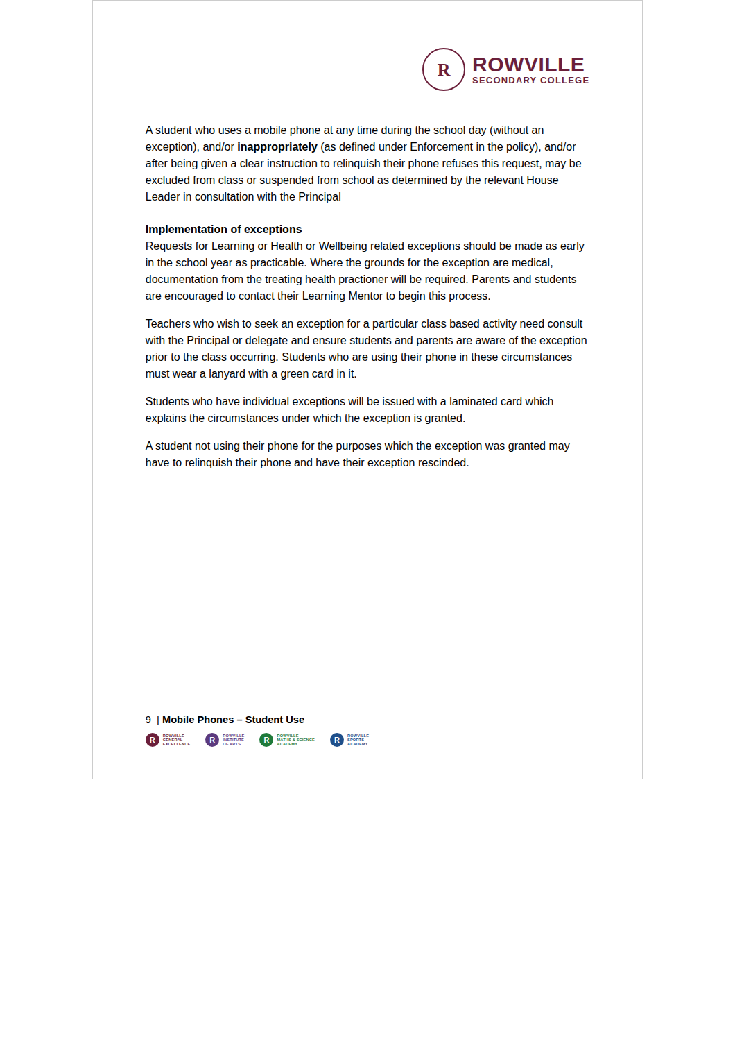R
ROWVILLE
SECONDARY COLLEGE
A student who uses a mobile phone at any time during the school day (without an exception), and/or inappropriately (as defined under Enforcement in the policy), and/or after being given a clear instruction to relinquish their phone refuses this request, may be excluded from class or suspended from school as determined by the relevant House Leader in consultation with the Principal
Implementation of exceptions
Requests for Learning or Health or Wellbeing related exceptions should be made as early in the school year as practicable. Where the grounds for the exception are medical, documentation from the treating health practioner will be required. Parents and students are encouraged to contact their Learning Mentor to begin this process.
Teachers who wish to seek an exception for a particular class based activity need consult with the Principal or delegate and ensure students and parents are aware of the exception prior to the class occurring. Students who are using their phone in these circumstances must wear a lanyard with a green card in it.
Students who have individual exceptions will be issued with a laminated card which explains the circumstances under which the exception is granted.
A student not using their phone for the purposes which the exception was granted may have to relinquish their phone and have their exception rescinded.
9 | Mobile Phones – Student Use
R
Rowville
General
Excellence
R
Rowville
Institute
of Arts
R
Rowville
Maths & Science
Academy
R
Rowville
Sports
Academy